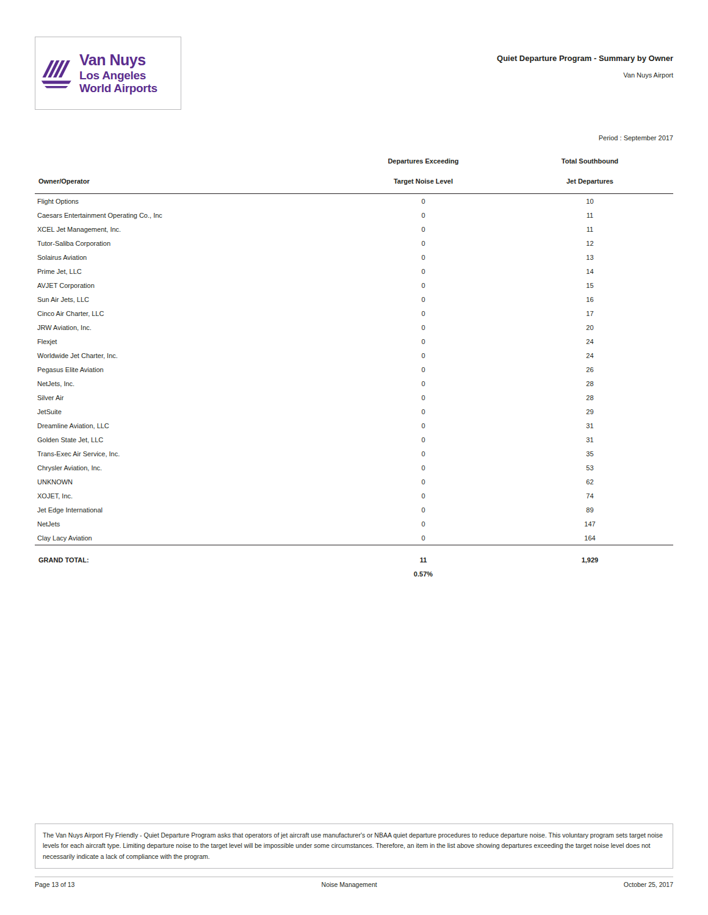Van Nuys
Los Angeles
World Airports
Quiet Departure Program - Summary by Owner
Van Nuys Airport
Period : September 2017
| | Departures Exceeding | Total Southbound |
| --- | --- | --- |
| Owner/Operator | Target Noise Level | Jet Departures |
| Flight Options | 0 | 10 |
| Caesars Entertainment Operating Co., Inc | 0 | 11 |
| XCEL Jet Management, Inc. | 0 | 11 |
| Tutor-Saliba Corporation | 0 | 12 |
| Solairus Aviation | 0 | 13 |
| Prime Jet, LLC | 0 | 14 |
| AVJET Corporation | 0 | 15 |
| Sun Air Jets, LLC | 0 | 16 |
| Cinco Air Charter, LLC | 0 | 17 |
| JRW Aviation, Inc. | 0 | 20 |
| Flexjet | 0 | 24 |
| Worldwide Jet Charter, Inc. | 0 | 24 |
| Pegasus Elite Aviation | 0 | 26 |
| NetJets, Inc. | 0 | 28 |
| Silver Air | 0 | 28 |
| JetSuite | 0 | 29 |
| Dreamline Aviation, LLC | 0 | 31 |
| Golden State Jet, LLC | 0 | 31 |
| Trans-Exec Air Service, Inc. | 0 | 35 |
| Chrysler Aviation, Inc. | 0 | 53 |
| UNKNOWN | 0 | 62 |
| XOJET, Inc. | 0 | 74 |
| Jet Edge International | 0 | 89 |
| NetJets | 0 | 147 |
| Clay Lacy Aviation | 0 | 164 |
| GRAND TOTAL: | 11 | 1,929 |
| | 0.57% | |
The Van Nuys Airport Fly Friendly - Quiet Departure Program asks that operators of jet aircraft use manufacturer's or NBAA quiet departure procedures to reduce departure noise. This voluntary program sets target noise levels for each aircraft type. Limiting departure noise to the target level will be impossible under some circumstances. Therefore, an item in the list above showing departures exceeding the target noise level does not necessarily indicate a lack of compliance with the program.
Page 13 of 13
Noise Management
October 25, 2017